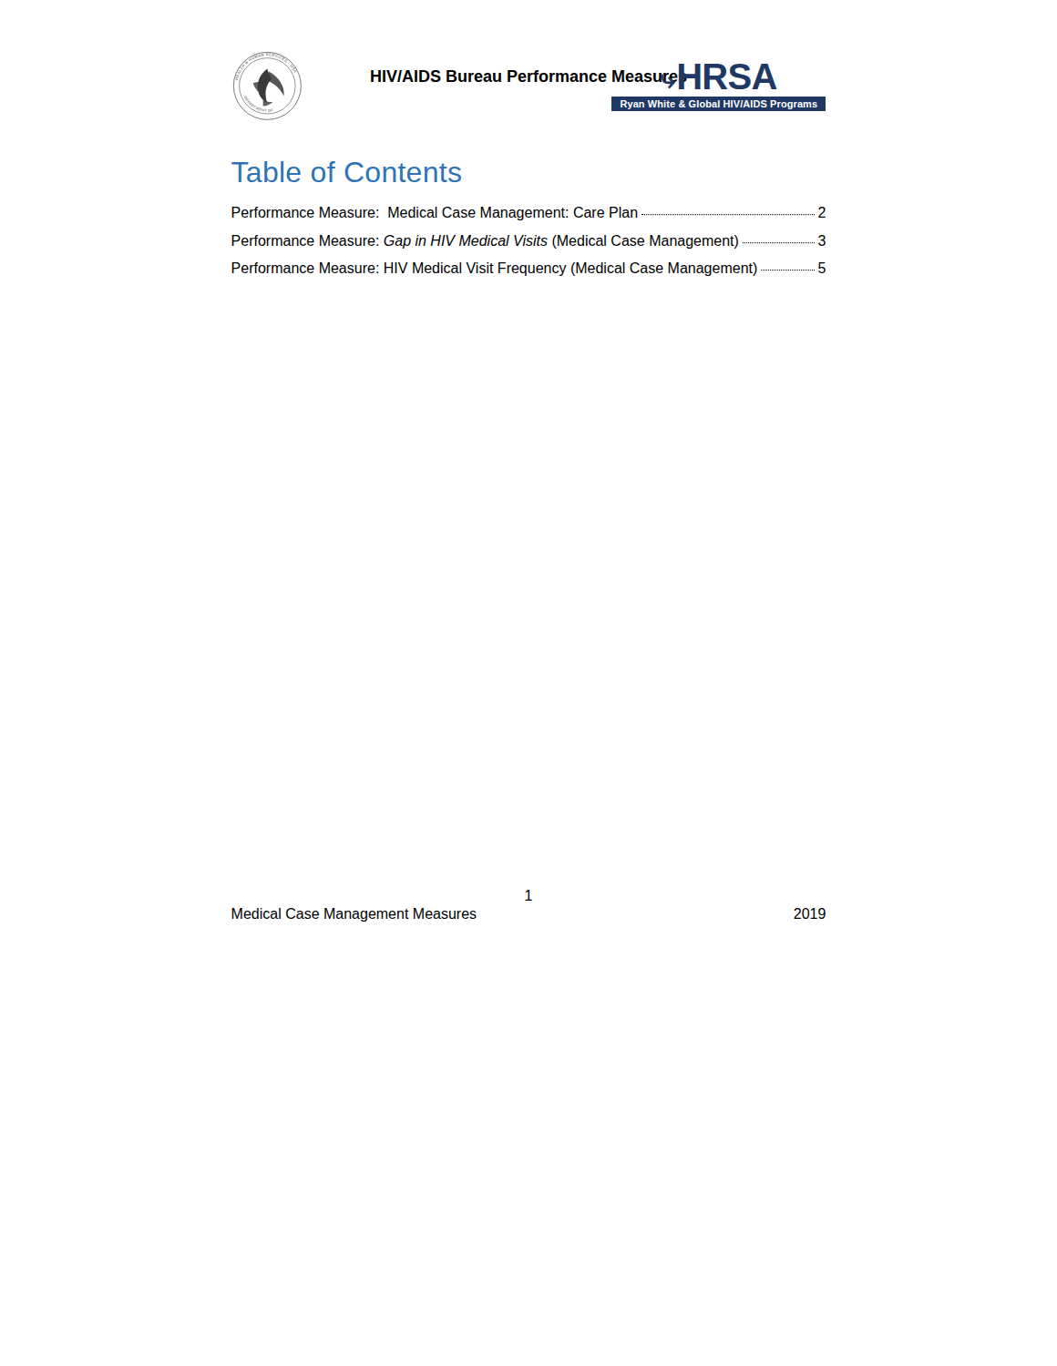HEALTH & HUMAN SERVICES · USA DEPARTMENT OF
HIV/AIDS Bureau Performance Measures
⤷HRSA
Ryan White & Global HIV/AIDS Programs
Table of Contents
Performance Measure: Medical Case Management: Care Plan 2
Performance Measure: Gap in HIV Medical Visits (Medical Case Management) 3
Performance Measure: HIV Medical Visit Frequency (Medical Case Management) 5
1
Medical Case Management Measures 2019